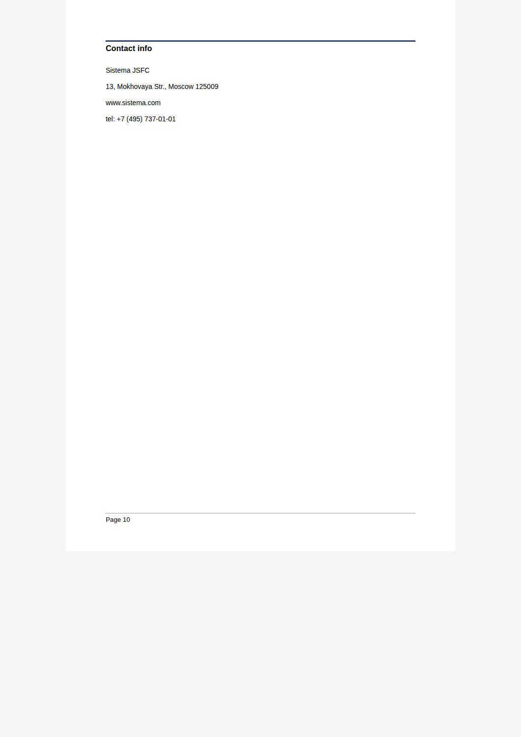Contact info
Sistema JSFC
13, Mokhovaya Str., Moscow 125009
www.sistema.com
tel: +7 (495) 737-01-01
Page 10